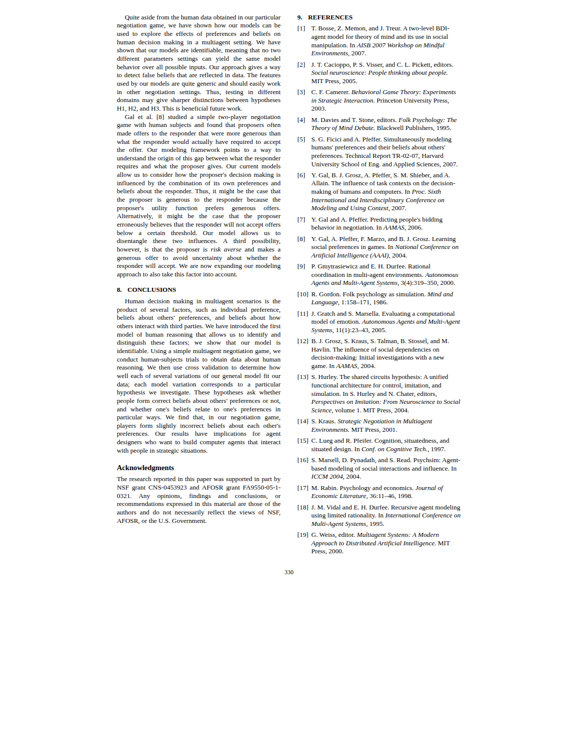Quite aside from the human data obtained in our particular negotiation game, we have shown how our models can be used to explore the effects of preferences and beliefs on human decision making in a multiagent setting. We have shown that our models are identifiable, meaning that no two different parameters settings can yield the same model behavior over all possible inputs. Our approach gives a way to detect false beliefs that are reflected in data. The features used by our models are quite generic and should easily work in other negotiation settings. Thus, testing in different domains may give sharper distinctions between hypotheses H1, H2, and H3. This is beneficial future work.
Gal et al. [8] studied a simple two-player negotiation game with human subjects and found that proposers often made offers to the responder that were more generous than what the responder would actually have required to accept the offer. Our modeling framework points to a way to understand the origin of this gap between what the responder requires and what the proposer gives. Our current models allow us to consider how the proposer's decision making is influenced by the combination of its own preferences and beliefs about the responder. Thus, it might be the case that the proposer is generous to the responder because the proposer's utility function prefers generous offers. Alternatively, it might be the case that the proposer erroneously believes that the responder will not accept offers below a certain threshold. Our model allows us to disentangle these two influences. A third possibility, however, is that the proposer is risk averse and makes a generous offer to avoid uncertainty about whether the responder will accept. We are now expanding our modeling approach to also take this factor into account.
8. CONCLUSIONS
Human decision making in multiagent scenarios is the product of several factors, such as individual preference, beliefs about others' preferences, and beliefs about how others interact with third parties. We have introduced the first model of human reasoning that allows us to identify and distinguish these factors; we show that our model is identifiable. Using a simple multiagent negotiation game, we conduct human-subjects trials to obtain data about human reasoning. We then use cross validation to determine how well each of several variations of our general model fit our data; each model variation corresponds to a particular hypothesis we investigate. These hypotheses ask whether people form correct beliefs about others' preferences or not, and whether one's beliefs relate to one's preferences in particular ways. We find that, in our negotiation game, players form slightly incorrect beliefs about each other's preferences. Our results have implications for agent designers who want to build computer agents that interact with people in strategic situations.
Acknowledgments
The research reported in this paper was supported in part by NSF grant CNS-0453923 and AFOSR grant FA9550-05-1-0321. Any opinions, findings and conclusions, or recommendations expressed in this material are those of the authors and do not necessarily reflect the views of NSF, AFOSR, or the U.S. Government.
9. REFERENCES
[1] T. Bosse, Z. Memon, and J. Treur. A two-level BDI-agent model for theory of mind and its use in social manipulation. In AISB 2007 Workshop on Mindful Environments, 2007.
[2] J. T. Cacioppo, P. S. Visser, and C. L. Pickett, editors. Social neuroscience: People thinking about people. MIT Press, 2005.
[3] C. F. Camerer. Behavioral Game Theory: Experiments in Strategic Interaction. Princeton University Press, 2003.
[4] M. Davies and T. Stone, editors. Folk Psychology: The Theory of Mind Debate. Blackwell Publishers, 1995.
[5] S. G. Ficici and A. Pfeffer. Simultaneously modeling humans' preferences and their beliefs about others' preferences. Technical Report TR-02-07, Harvard University School of Eng. and Applied Sciences, 2007.
[6] Y. Gal, B. J. Grosz, A. Pfeffer, S. M. Shieber, and A. Allain. The influence of task contexts on the decision-making of humans and computers. In Proc. Sixth International and Interdisciplinary Conference on Modeling and Using Context, 2007.
[7] Y. Gal and A. Pfeffer. Predicting people's bidding behavior in negotiation. In AAMAS, 2006.
[8] Y. Gal, A. Pfeffer, F. Marzo, and B. J. Grosz. Learning social preferences in games. In National Conference on Artificial Intelligence (AAAI), 2004.
[9] P. Gmytrasiewicz and E. H. Durfee. Rational coordination in multi-agent environments. Autonomous Agents and Multi-Agent Systems, 3(4):319–350, 2000.
[10] R. Gordon. Folk psychology as simulation. Mind and Language, 1:158–171, 1986.
[11] J. Gratch and S. Marsella. Evaluating a computational model of emotion. Autonomous Agents and Multi-Agent Systems, 11(1):23–43, 2005.
[12] B. J. Grosz, S. Kraus, S. Talman, B. Stossel, and M. Havlin. The influence of social dependencies on decision-making: Initial investigations with a new game. In AAMAS, 2004.
[13] S. Hurley. The shared circuits hypothesis: A unified functional architecture for control, imitation, and simulation. In S. Hurley and N. Chater, editors, Perspectives on Imitation: From Neuroscience to Social Science, volume 1. MIT Press, 2004.
[14] S. Kraus. Strategic Negotiation in Multiagent Environments. MIT Press, 2001.
[15] C. Lueg and R. Pfeifer. Cognition, situatedness, and situated design. In Conf. on Cognitive Tech., 1997.
[16] S. Marsell, D. Pynadath, and S. Read. Psychsim: Agent-based modeling of social interactions and influence. In ICCM 2004, 2004.
[17] M. Rabin. Psychology and economics. Journal of Economic Literature, 36:11–46, 1998.
[18] J. M. Vidal and E. H. Durfee. Recursive agent modeling using limited rationality. In International Conference on Multi-Agent Systems, 1995.
[19] G. Weiss, editor. Multiagent Systems: A Modern Approach to Distributed Artificial Intelligence. MIT Press, 2000.
330